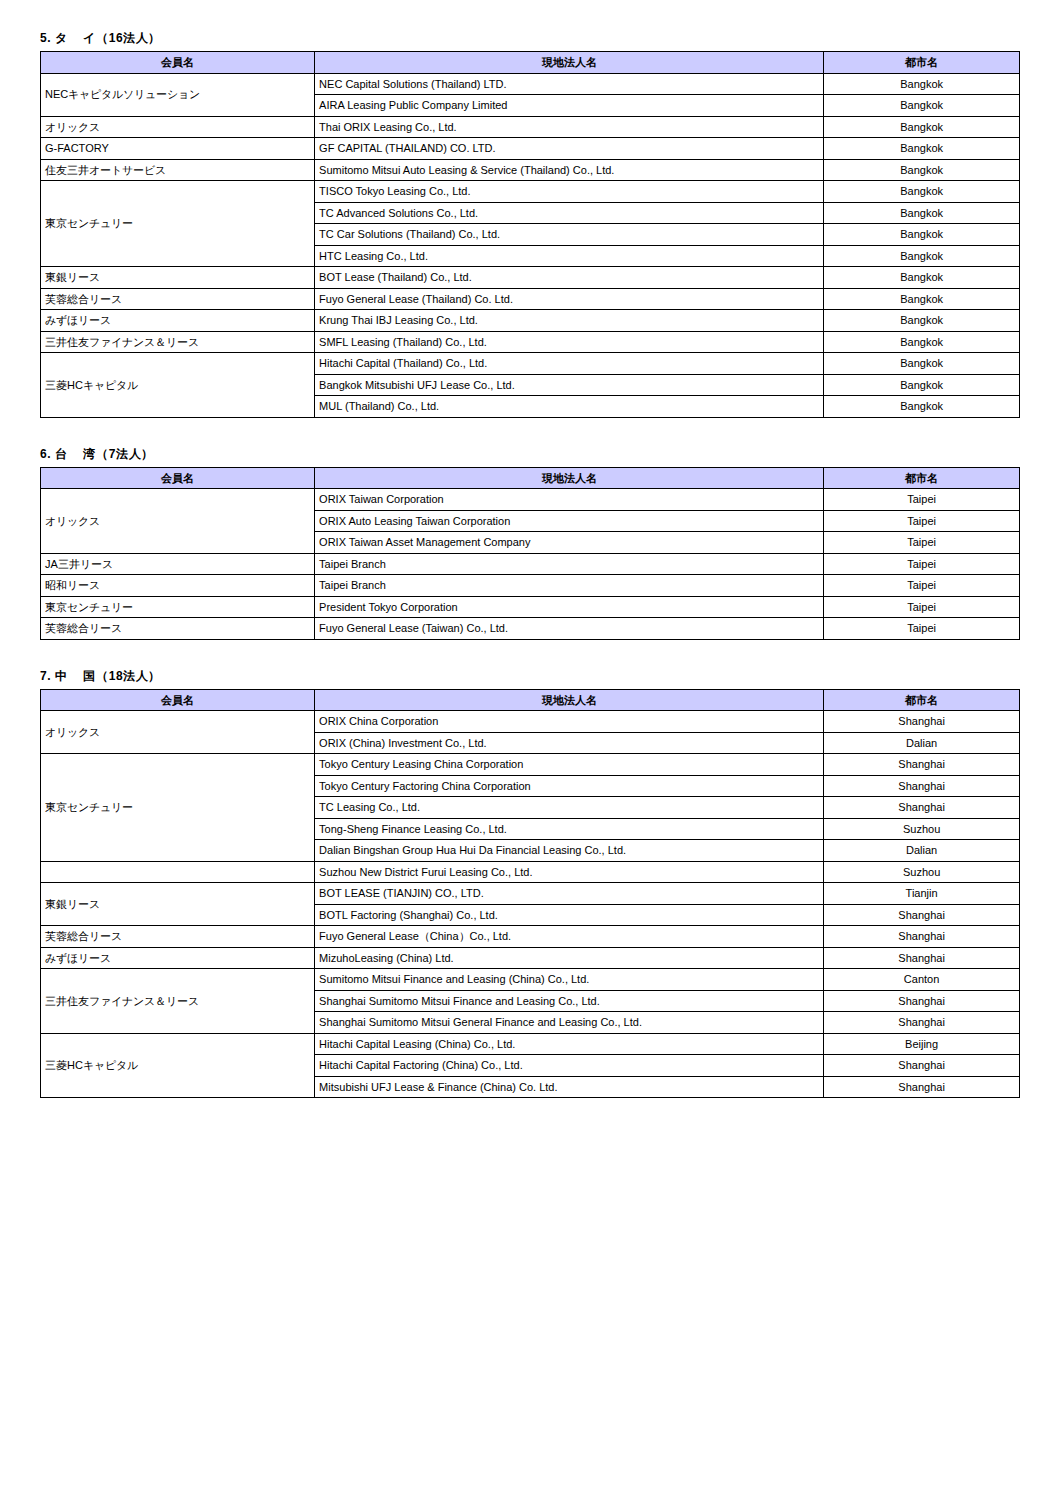5. タ イ（16法人）
| 会員名 | 現地法人名 | 都市名 |
| --- | --- | --- |
| NECキャピタルソリューション | NEC Capital Solutions (Thailand) LTD. | Bangkok |
| AIRA Leasing Public Company Limited | Bangkok |
| オリックス | Thai ORIX Leasing Co., Ltd. | Bangkok |
| G-FACTORY | GF CAPITAL (THAILAND) CO. LTD. | Bangkok |
| 住友三井オートサービス | Sumitomo Mitsui Auto Leasing & Service (Thailand) Co., Ltd. | Bangkok |
| 東京センチュリー | TISCO Tokyo Leasing Co., Ltd. | Bangkok |
| TC Advanced Solutions Co., Ltd. | Bangkok |
| TC Car Solutions (Thailand) Co., Ltd. | Bangkok |
| HTC Leasing Co., Ltd. | Bangkok |
| 東銀リース | BOT Lease (Thailand) Co., Ltd. | Bangkok |
| 芙蓉総合リース | Fuyo General Lease (Thailand) Co. Ltd. | Bangkok |
| みずほリース | Krung Thai IBJ Leasing Co., Ltd. | Bangkok |
| 三井住友ファイナンス＆リース | SMFL Leasing (Thailand) Co., Ltd. | Bangkok |
| 三菱HCキャピタル | Hitachi Capital (Thailand) Co., Ltd. | Bangkok |
| Bangkok Mitsubishi UFJ Lease Co., Ltd. | Bangkok |
| MUL (Thailand) Co., Ltd. | Bangkok |
6. 台 湾（7法人）
| 会員名 | 現地法人名 | 都市名 |
| --- | --- | --- |
| オリックス | ORIX Taiwan Corporation | Taipei |
| ORIX Auto Leasing Taiwan Corporation | Taipei |
| ORIX Taiwan Asset Management Company | Taipei |
| JA三井リース | Taipei Branch | Taipei |
| 昭和リース | Taipei Branch | Taipei |
| 東京センチュリー | President Tokyo Corporation | Taipei |
| 芙蓉総合リース | Fuyo General Lease (Taiwan) Co., Ltd. | Taipei |
7. 中 国（18法人）
| 会員名 | 現地法人名 | 都市名 |
| --- | --- | --- |
| オリックス | ORIX China Corporation | Shanghai |
| ORIX (China) Investment Co., Ltd. | Dalian |
| 東京センチュリー | Tokyo Century Leasing China Corporation | Shanghai |
| Tokyo Century Factoring China Corporation | Shanghai |
| TC Leasing Co., Ltd. | Shanghai |
| Tong-Sheng Finance Leasing Co., Ltd. | Suzhou |
| Dalian Bingshan Group Hua Hui Da Financial Leasing Co., Ltd. | Dalian |
| | Suzhou New District Furui Leasing Co., Ltd. | Suzhou |
| 東銀リース | BOT LEASE (TIANJIN) CO., LTD. | Tianjin |
| BOTL Factoring (Shanghai) Co., Ltd. | Shanghai |
| 芙蓉総合リース | Fuyo General Lease（China）Co., Ltd. | Shanghai |
| みずほリース | MizuhoLeasing (China) Ltd. | Shanghai |
| 三井住友ファイナンス＆リース | Sumitomo Mitsui Finance and Leasing (China) Co., Ltd. | Canton |
| Shanghai Sumitomo Mitsui Finance and Leasing Co., Ltd. | Shanghai |
| Shanghai Sumitomo Mitsui General Finance and Leasing Co., Ltd. | Shanghai |
| 三菱HCキャピタル | Hitachi Capital Leasing (China) Co., Ltd. | Beijing |
| Hitachi Capital Factoring (China) Co., Ltd. | Shanghai |
| Mitsubishi UFJ Lease & Finance (China) Co. Ltd. | Shanghai |